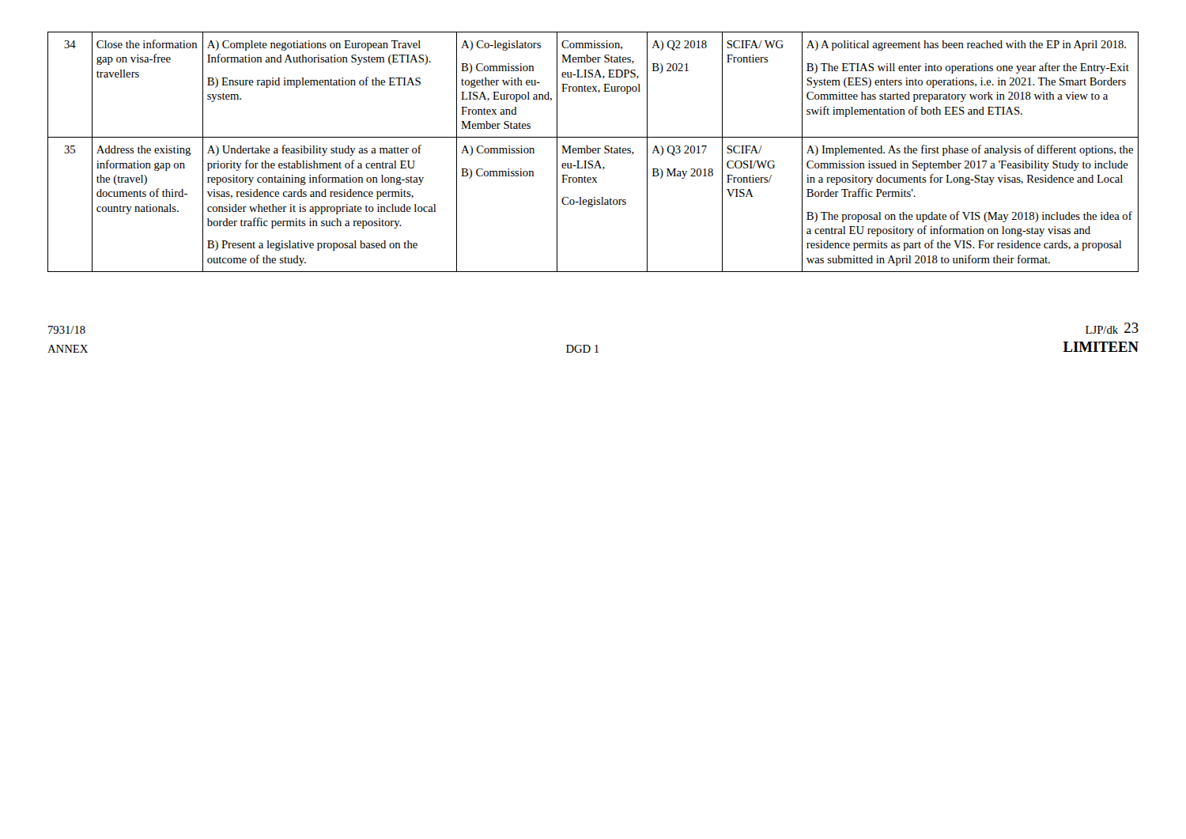| 34 | Close the information gap on visa-free travellers | A) Complete negotiations on European Travel Information and Authorisation System (ETIAS). B) Ensure rapid implementation of the ETIAS system. | A) Co-legislators B) Commission together with eu-LISA, Europol and, Frontex and Member States | Commission, Member States, eu-LISA, EDPS, Frontex, Europol | A) Q2 2018 B) 2021 | SCIFA/ WG Frontiers | A) A political agreement has been reached with the EP in April 2018. B) The ETIAS will enter into operations one year after the Entry-Exit System (EES) enters into operations, i.e. in 2021. The Smart Borders Committee has started preparatory work in 2018 with a view to a swift implementation of both EES and ETIAS. |
| 35 | Address the existing information gap on the (travel) documents of third-country nationals. | A) Undertake a feasibility study as a matter of priority for the establishment of a central EU repository containing information on long-stay visas, residence cards and residence permits, consider whether it is appropriate to include local border traffic permits in such a repository. B) Present a legislative proposal based on the outcome of the study. | A) Commission B) Commission | Member States, eu-LISA, Frontex Co-legislators | A) Q3 2017 B) May 2018 | SCIFA/ COSI/WG Frontiers/ VISA | A) Implemented. As the first phase of analysis of different options, the Commission issued in September 2017 a 'Feasibility Study to include in a repository documents for Long-Stay visas, Residence and Local Border Traffic Permits'. B) The proposal on the update of VIS (May 2018) includes the idea of a central EU repository of information on long-stay visas and residence permits as part of the VIS. For residence cards, a proposal was submitted in April 2018 to uniform their format. |
| 7931/18 | | LJP/dk | 23 |
| ANNEX | DGD 1 | LIMITE | EN |